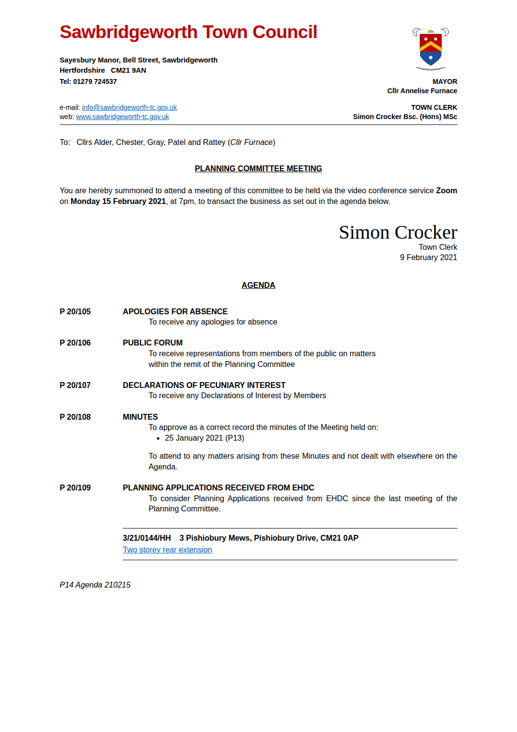Sawbridgeworth Town Council
Sayesbury Manor, Bell Street, Sawbridgeworth
Hertfordshire CM21 9AN
Tel: 01279 724537
MAYOR
Cllr Annelise Furnace
e-mail: info@sawbridgeworth-tc.gov.uk
web: www.sawbridgeworth-tc.gov.uk
TOWN CLERK
Simon Crocker Bsc. (Hons) MSc
To: Cllrs Alder, Chester, Gray, Patel and Rattey (Cllr Furnace)
PLANNING COMMITTEE MEETING
You are hereby summoned to attend a meeting of this committee to be held via the video conference service Zoom on Monday 15 February 2021, at 7pm, to transact the business as set out in the agenda below.
Simon Crocker
Town Clerk 9 February 2021
AGENDA
| P 20/105 | APOLOGIES FOR ABSENCE To receive any apologies for absence |
| P 20/106 | PUBLIC FORUM To receive representations from members of the public on matters within the remit of the Planning Committee |
| P 20/107 | DECLARATIONS OF PECUNIARY INTEREST To receive any Declarations of Interest by Members |
| P 20/108 | MINUTES To approve as a correct record the minutes of the Meeting held on: 25 January 2021 (P13) To attend to any matters arising from these Minutes and not dealt with elsewhere on the Agenda. |
| P 20/109 | PLANNING APPLICATIONS RECEIVED FROM EHDC To consider Planning Applications received from EHDC since the last meeting of the Planning Committee. |
3/21/0144/HH3 Pishiobury Mews, Pishiobury Drive, CM21 0AP
Two storey rear extension
P14 Agenda 210215